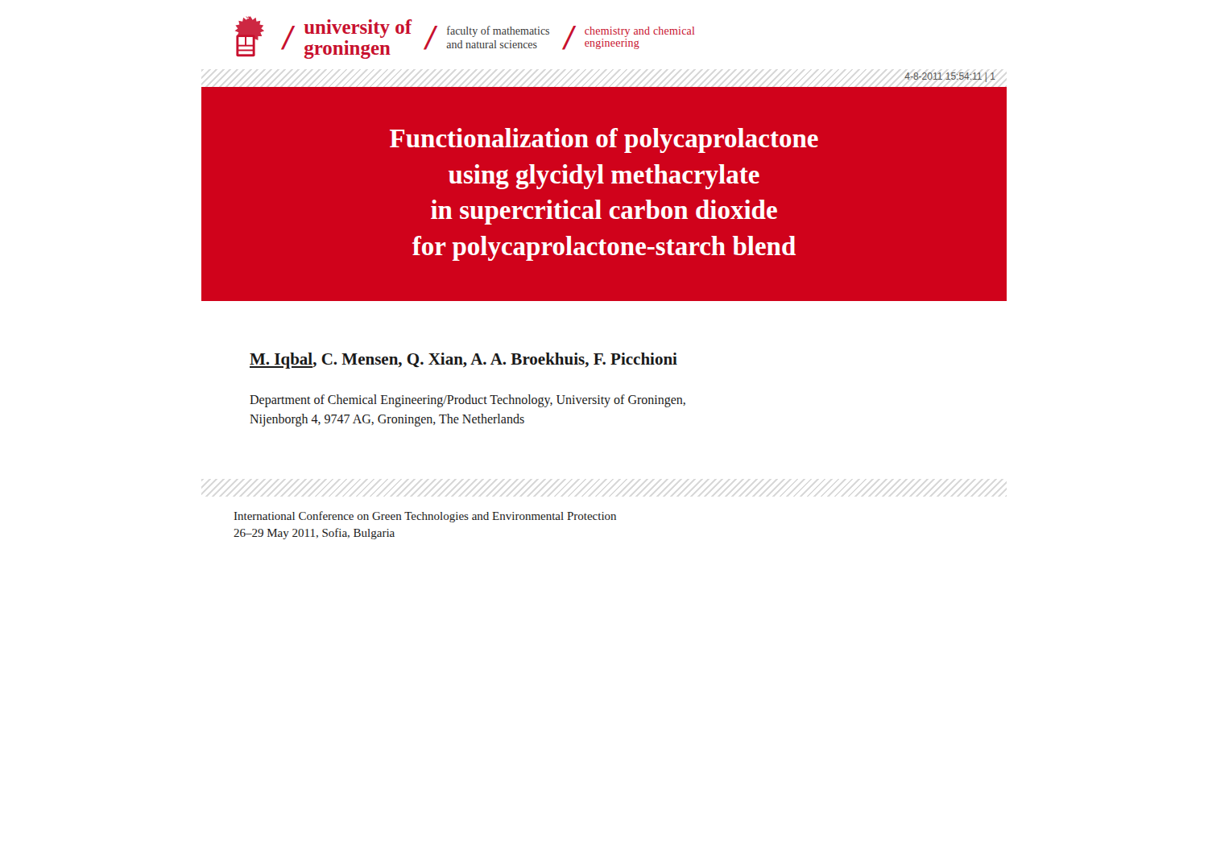/
university of
groningen
/
faculty of mathematics
and natural sciences
/
chemistry and chemical engineering
4-8-2011 15:54:11 | 1
Functionalization of polycaprolactone
using glycidyl methacrylate
in supercritical carbon dioxide
for polycaprolactone-starch blend
M. Iqbal, C. Mensen, Q. Xian, A. A. Broekhuis, F. Picchioni
Department of Chemical Engineering/Product Technology, University of Groningen,
Nijenborgh 4, 9747 AG, Groningen, The Netherlands
International Conference on Green Technologies and Environmental Protection
26–29 May 2011, Sofia, Bulgaria